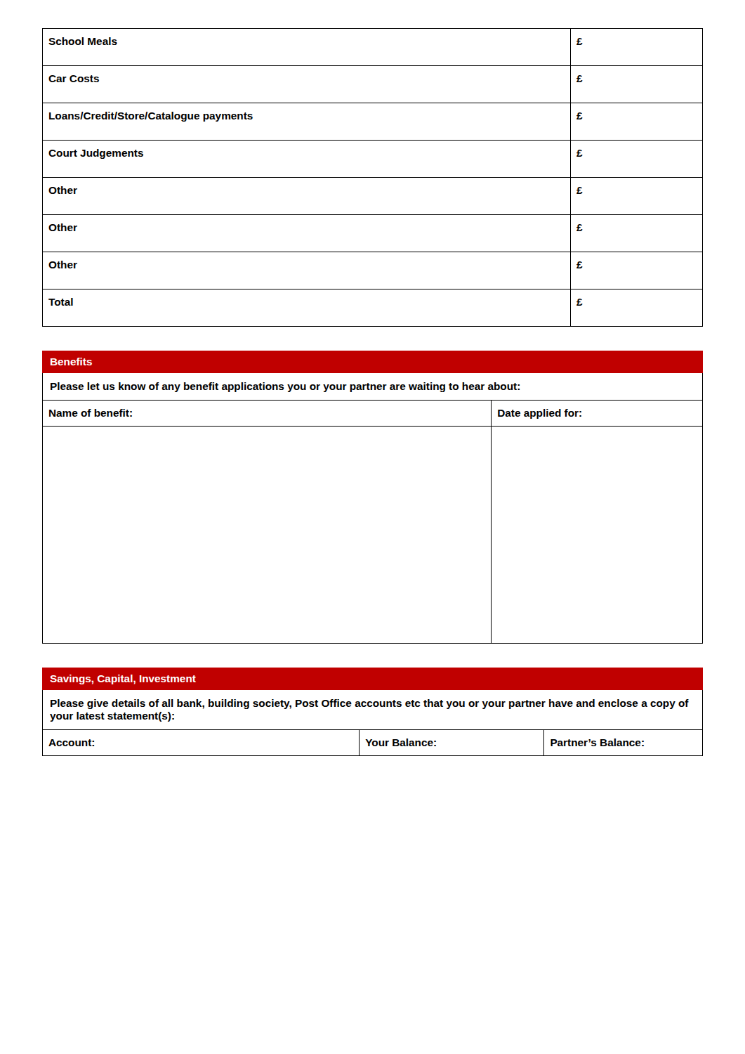| School Meals | £ |
| Car Costs | £ |
| Loans/Credit/Store/Catalogue payments | £ |
| Court Judgements | £ |
| Other | £ |
| Other | £ |
| Other | £ |
| Total | £ |
| Benefits |
| Please let us know of any benefit applications you or your partner are waiting to hear about: |
| Name of benefit: | Date applied for: |
| Savings, Capital, Investment |
| Please give details of all bank, building society, Post Office accounts etc that you or your partner have and enclose a copy of your latest statement(s): |
| Account: | Your Balance: | Partner’s Balance: |